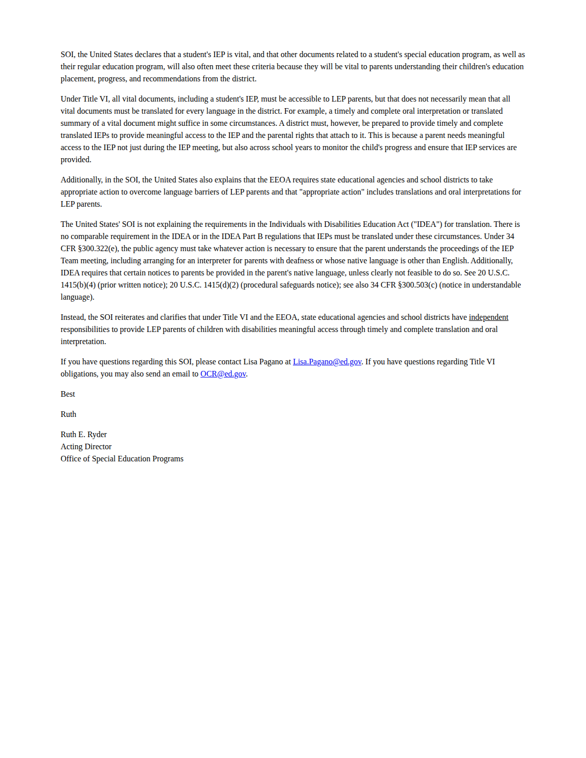SOI, the United States declares that a student's IEP is vital, and that other documents related to a student's special education program, as well as their regular education program, will also often meet these criteria because they will be vital to parents understanding their children's education placement, progress, and recommendations from the district.
Under Title VI, all vital documents, including a student's IEP, must be accessible to LEP parents, but that does not necessarily mean that all vital documents must be translated for every language in the district. For example, a timely and complete oral interpretation or translated summary of a vital document might suffice in some circumstances. A district must, however, be prepared to provide timely and complete translated IEPs to provide meaningful access to the IEP and the parental rights that attach to it. This is because a parent needs meaningful access to the IEP not just during the IEP meeting, but also across school years to monitor the child's progress and ensure that IEP services are provided.
Additionally, in the SOI, the United States also explains that the EEOA requires state educational agencies and school districts to take appropriate action to overcome language barriers of LEP parents and that "appropriate action" includes translations and oral interpretations for LEP parents.
The United States' SOI is not explaining the requirements in the Individuals with Disabilities Education Act ("IDEA") for translation. There is no comparable requirement in the IDEA or in the IDEA Part B regulations that IEPs must be translated under these circumstances. Under 34 CFR §300.322(e), the public agency must take whatever action is necessary to ensure that the parent understands the proceedings of the IEP Team meeting, including arranging for an interpreter for parents with deafness or whose native language is other than English. Additionally, IDEA requires that certain notices to parents be provided in the parent's native language, unless clearly not feasible to do so. See 20 U.S.C. 1415(b)(4) (prior written notice); 20 U.S.C. 1415(d)(2) (procedural safeguards notice); see also 34 CFR §300.503(c) (notice in understandable language).
Instead, the SOI reiterates and clarifies that under Title VI and the EEOA, state educational agencies and school districts have independent responsibilities to provide LEP parents of children with disabilities meaningful access through timely and complete translation and oral interpretation.
If you have questions regarding this SOI, please contact Lisa Pagano at Lisa.Pagano@ed.gov. If you have questions regarding Title VI obligations, you may also send an email to OCR@ed.gov.
Best
Ruth
Ruth E. Ryder
Acting Director
Office of Special Education Programs